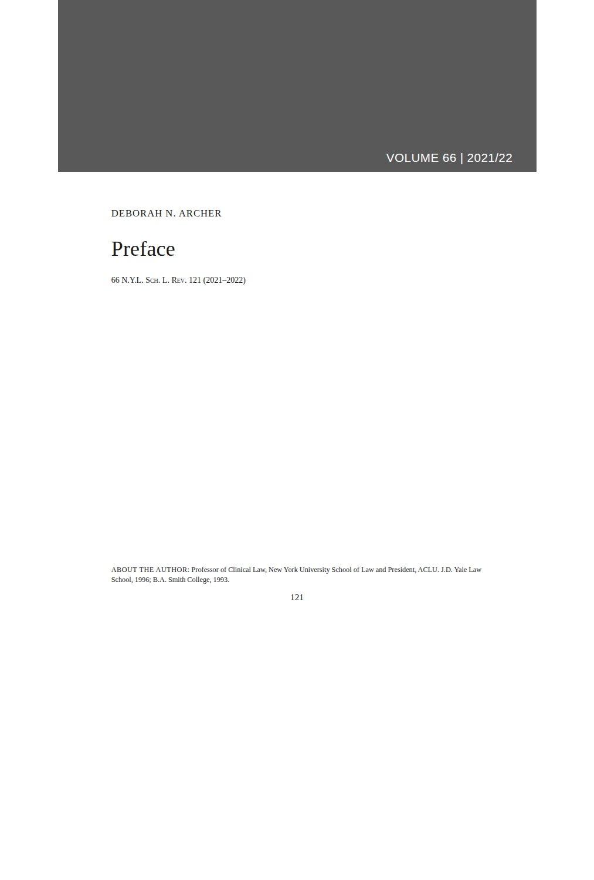VOLUME 66 | 2021/22
DEBORAH N. ARCHER
Preface
66 N.Y.L. Sch. L. Rev. 121 (2021–2022)
ABOUT THE AUTHOR: Professor of Clinical Law, New York University School of Law and President, ACLU. J.D. Yale Law School, 1996; B.A. Smith College, 1993.
121